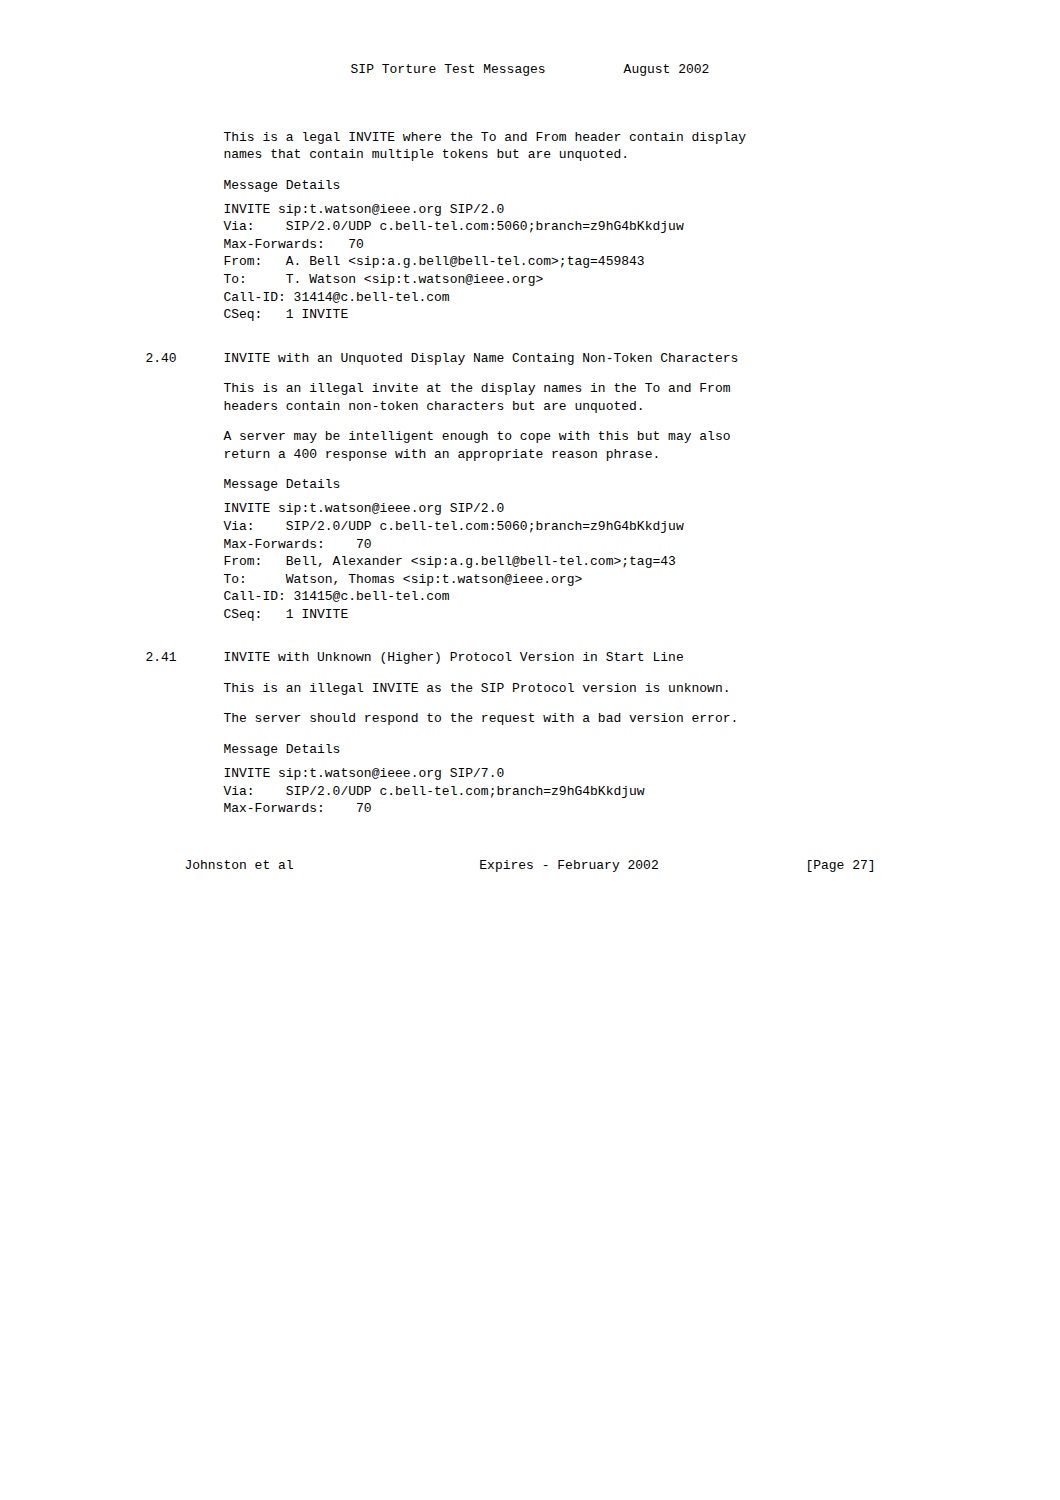SIP Torture Test Messages August 2002
This is a legal INVITE where the To and From header contain display
names that contain multiple tokens but are unquoted.
Message Details
INVITE sip:t.watson@ieee.org SIP/2.0
Via:    SIP/2.0/UDP c.bell-tel.com:5060;branch=z9hG4bKkdjuw
Max-Forwards:   70
From:   A. Bell <sip:a.g.bell@bell-tel.com>;tag=459843
To:     T. Watson <sip:t.watson@ieee.org>
Call-ID: 31414@c.bell-tel.com
CSeq:   1 INVITE
2.40 INVITE with an Unquoted Display Name Containg Non-Token Characters
This is an illegal invite at the display names in the To and From
headers contain non-token characters but are unquoted.
A server may be intelligent enough to cope with this but may also
return a 400 response with an appropriate reason phrase.
Message Details
INVITE sip:t.watson@ieee.org SIP/2.0
Via:    SIP/2.0/UDP c.bell-tel.com:5060;branch=z9hG4bKkdjuw
Max-Forwards:    70
From:   Bell, Alexander <sip:a.g.bell@bell-tel.com>;tag=43
To:     Watson, Thomas <sip:t.watson@ieee.org>
Call-ID: 31415@c.bell-tel.com
CSeq:   1 INVITE
2.41 INVITE with Unknown (Higher) Protocol Version in Start Line
This is an illegal INVITE as the SIP Protocol version is unknown.
The server should respond to the request with a bad version error.
Message Details
INVITE sip:t.watson@ieee.org SIP/7.0
Via:    SIP/2.0/UDP c.bell-tel.com;branch=z9hG4bKkdjuw
Max-Forwards:    70
Johnston et al Expires - February 2002 [Page 27]